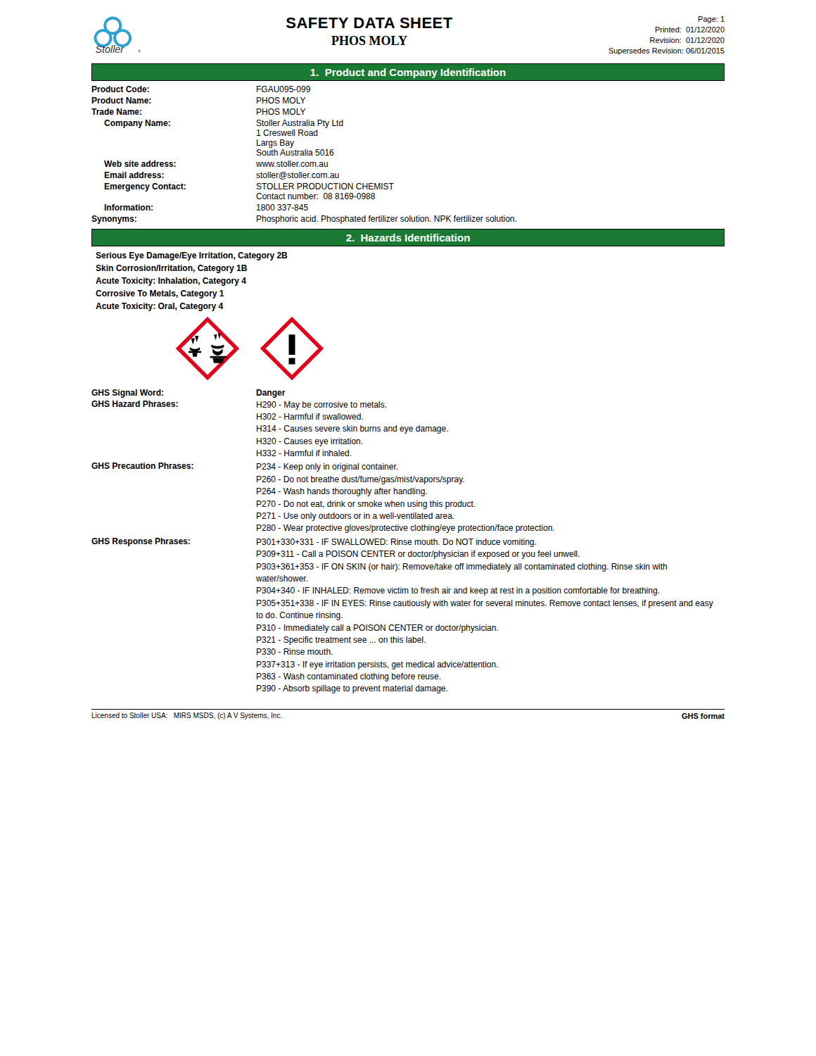Stoller ®
SAFETY DATA SHEET
PHOS MOLY
Page: 1
Printed: 01/12/2020
Revision: 01/12/2020
Supersedes Revision: 06/01/2015
1. Product and Company Identification
| Product Code: | FGAU095-099 |
| Product Name: | PHOS MOLY |
| Trade Name: | PHOS MOLY |
| Company Name: | Stoller Australia Pty Ltd 1 Creswell Road Largs Bay South Australia 5016 |
| Web site address: | www.stoller.com.au |
| Email address: | stoller@stoller.com.au |
| Emergency Contact: | STOLLER PRODUCTION CHEMIST Contact number: 08 8169-0988 |
| Information: | 1800 337-845 |
| Synonyms: | Phosphoric acid. Phosphated fertilizer solution. NPK fertilizer solution. |
2. Hazards Identification
Serious Eye Damage/Eye Irritation, Category 2B
Skin Corrosion/Irritation, Category 1B
Acute Toxicity: Inhalation, Category 4
Corrosive To Metals, Category 1
Acute Toxicity: Oral, Category 4
| GHS Signal Word: | Danger |
| GHS Hazard Phrases: | H290 - May be corrosive to metals. H302 - Harmful if swallowed. H314 - Causes severe skin burns and eye damage. H320 - Causes eye irritation. H332 - Harmful if inhaled. |
| GHS Precaution Phrases: | P234 - Keep only in original container. P260 - Do not breathe dust/fume/gas/mist/vapors/spray. P264 - Wash hands thoroughly after handling. P270 - Do not eat, drink or smoke when using this product. P271 - Use only outdoors or in a well-ventilated area. P280 - Wear protective gloves/protective clothing/eye protection/face protection. |
| GHS Response Phrases: | P301+330+331 - IF SWALLOWED: Rinse mouth. Do NOT induce vomiting. P309+311 - Call a POISON CENTER or doctor/physician if exposed or you feel unwell. P303+361+353 - IF ON SKIN (or hair): Remove/take off immediately all contaminated clothing. Rinse skin with water/shower. P304+340 - IF INHALED: Remove victim to fresh air and keep at rest in a position comfortable for breathing. P305+351+338 - IF IN EYES: Rinse cautiously with water for several minutes. Remove contact lenses, if present and easy to do. Continue rinsing. P310 - Immediately call a POISON CENTER or doctor/physician. P321 - Specific treatment see ... on this label. P330 - Rinse mouth. P337+313 - If eye irritation persists, get medical advice/attention. P363 - Wash contaminated clothing before reuse. P390 - Absorb spillage to prevent material damage. |
Licensed to Stoller USA: MIRS MSDS, (c) A V Systems, Inc.
GHS format